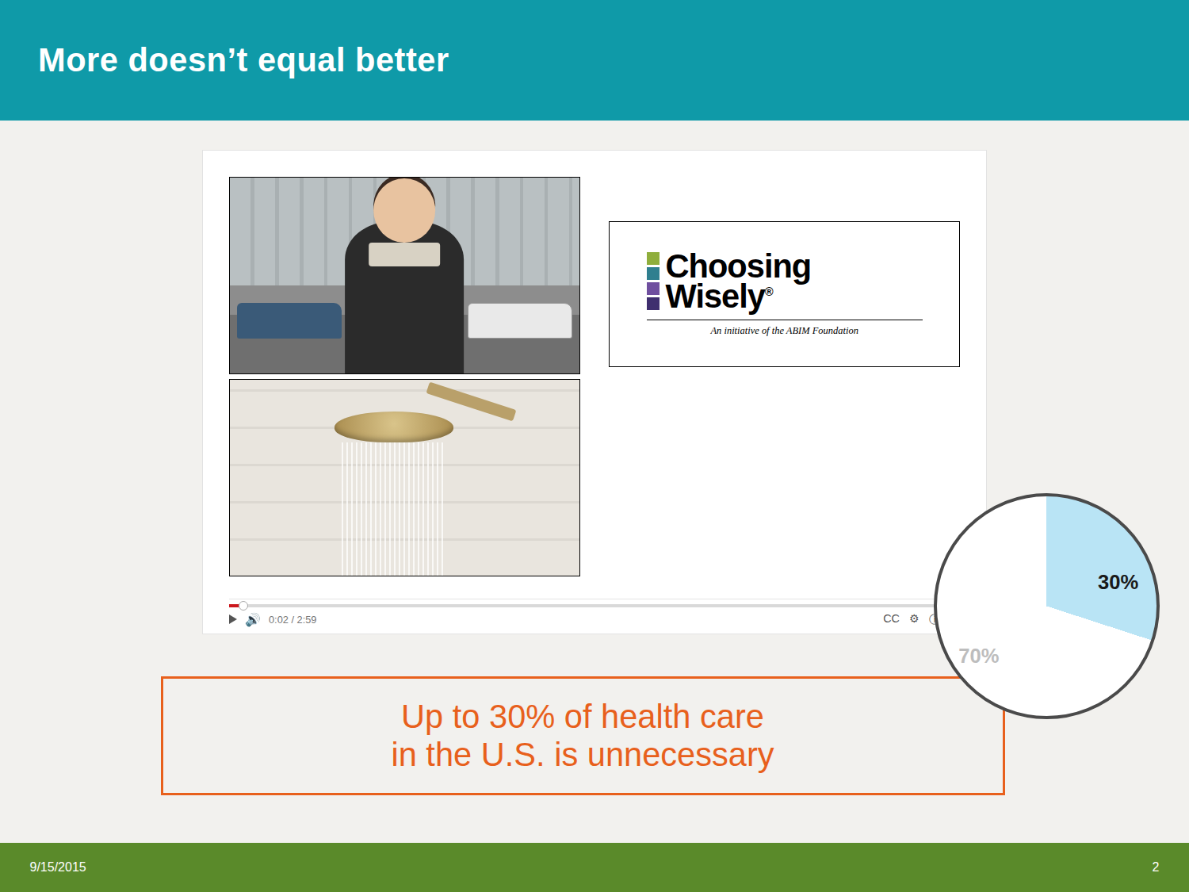More doesn’t equal better
Choosing
Wisely®
An initiative of the ABIM Foundation
🔊 0:02 / 2:59 CC ⚙ ⓘ ☐
30% 70%
Up to 30% of health care
in the U.S. is unnecessary
9/15/2015 2